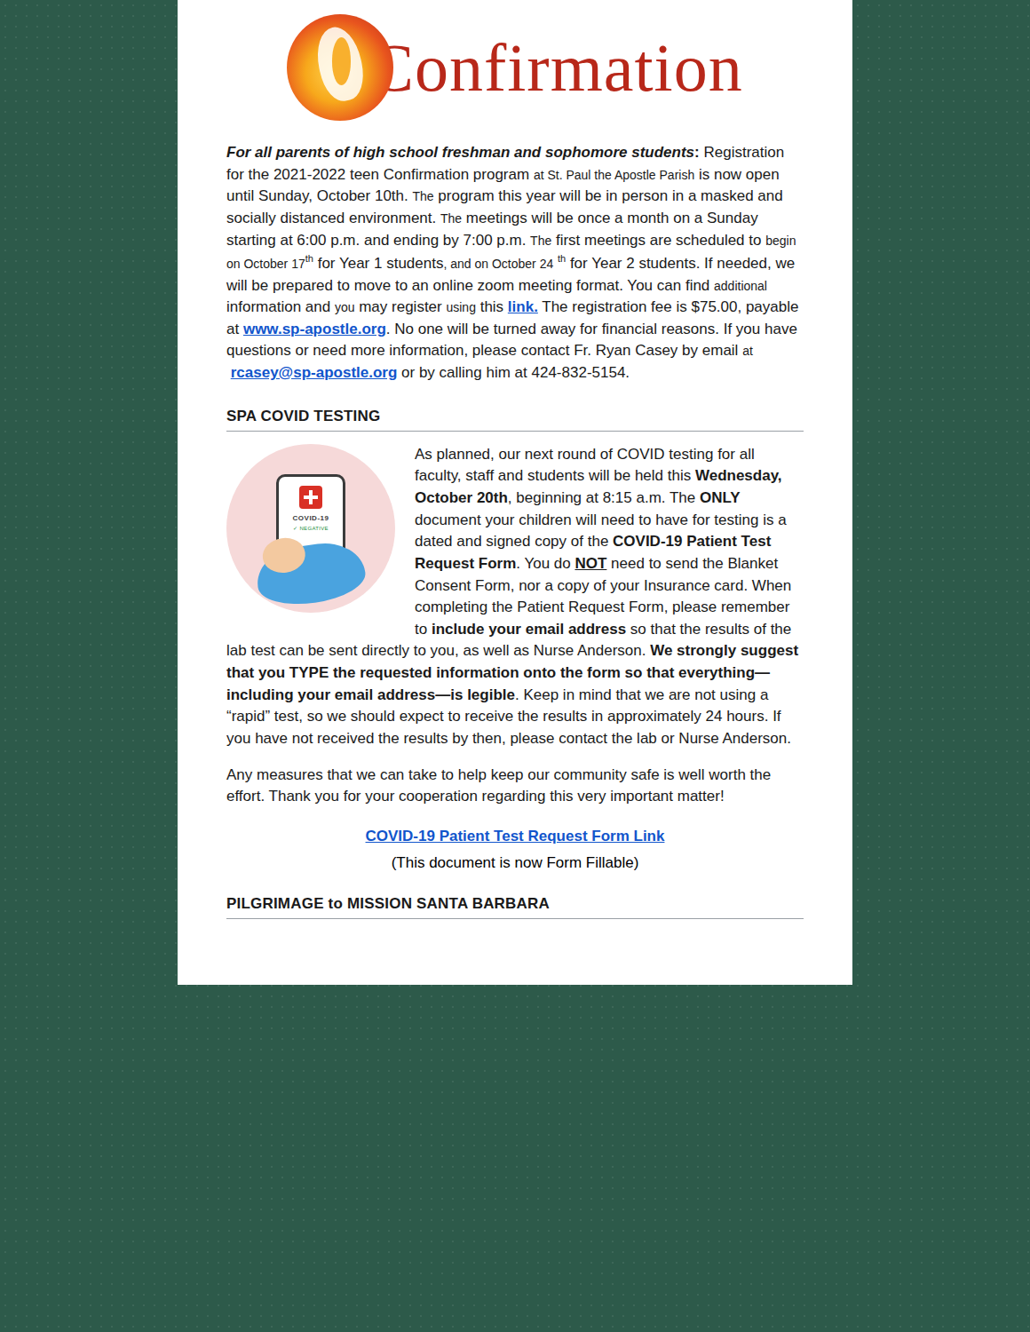Confirmation
For all parents of high school freshman and sophomore students: Registration for the 2021-2022 teen Confirmation program at St. Paul the Apostle Parish is now open until Sunday, October 10th. The program this year will be in person in a masked and socially distanced environment. The meetings will be once a month on a Sunday starting at 6:00 p.m. and ending by 7:00 p.m. The first meetings are scheduled to begin on October 17th for Year 1 students, and on October 24 th for Year 2 students. If needed, we will be prepared to move to an online zoom meeting format. You can find additional information and you may register using this link. The registration fee is $75.00, payable at www.sp-apostle.org. No one will be turned away for financial reasons. If you have questions or need more information, please contact Fr. Ryan Casey by email at rcasey@sp-apostle.org or by calling him at 424-832-5154.
SPA COVID TESTING
COVID-19
✓ NEGATIVE
As planned, our next round of COVID testing for all faculty, staff and students will be held this Wednesday, October 20th, beginning at 8:15 a.m. The ONLY document your children will need to have for testing is a dated and signed copy of the COVID-19 Patient Test Request Form. You do NOT need to send the Blanket Consent Form, nor a copy of your Insurance card. When completing the Patient Request Form, please remember to include your email address so that the results of the lab test can be sent directly to you, as well as Nurse Anderson. We strongly suggest that you TYPE the requested information onto the form so that everything—including your email address—is legible. Keep in mind that we are not using a “rapid” test, so we should expect to receive the results in approximately 24 hours. If you have not received the results by then, please contact the lab or Nurse Anderson.
Any measures that we can take to help keep our community safe is well worth the effort. Thank you for your cooperation regarding this very important matter!
COVID-19 Patient Test Request Form Link
(This document is now Form Fillable)
PILGRIMAGE to MISSION SANTA BARBARA